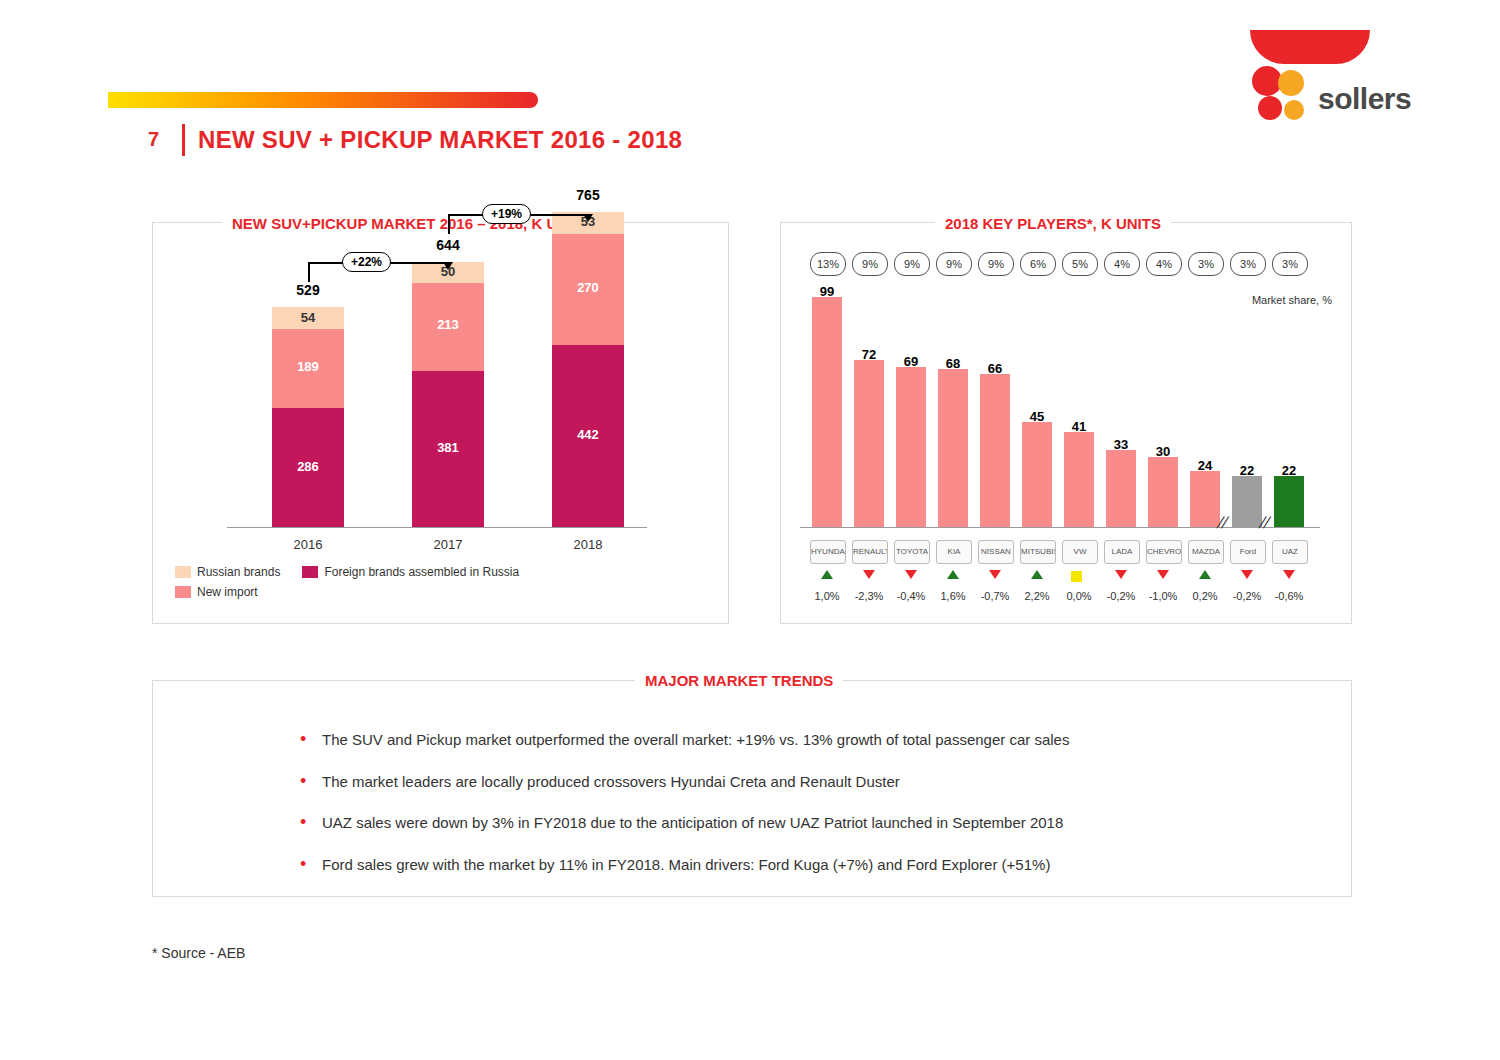sollers
7
NEW SUV + PICKUP MARKET 2016 - 2018
NEW SUV+PICKUP MARKET 2016 – 2018, K UNITS*
54
189
286
529
2016
50
213
381
644
2017
53
270
442
765
2018
+22%
+19%
Russian brands
Foreign brands assembled in Russia
New import
2018 KEY PLAYERS*, K UNITS
Market share, %
13%
9%
9%
9%
9%
6%
5%
4%
4%
3%
3%
3%
99
72
69
68
66
45
41
33
30
24
22
22
//
//
HYUNDAI
RENAULT
TOYOTA
KIA
NISSAN
MITSUBISHI
VW
LADA
CHEVROLET
MAZDA
Ford
UAZ
1,0%
-2,3%
-0,4%
1,6%
-0,7%
2,2%
0,0%
-0,2%
-1,0%
0,2%
-0,2%
-0,6%
MAJOR MARKET TRENDS
The SUV and Pickup market outperformed the overall market: +19% vs. 13% growth of total passenger car sales
The market leaders are locally produced crossovers Hyundai Creta and Renault Duster
UAZ sales were down by 3% in FY2018 due to the anticipation of new UAZ Patriot launched in September 2018
Ford sales grew with the market by 11% in FY2018. Main drivers: Ford Kuga (+7%) and Ford Explorer (+51%)
* Source - AEB